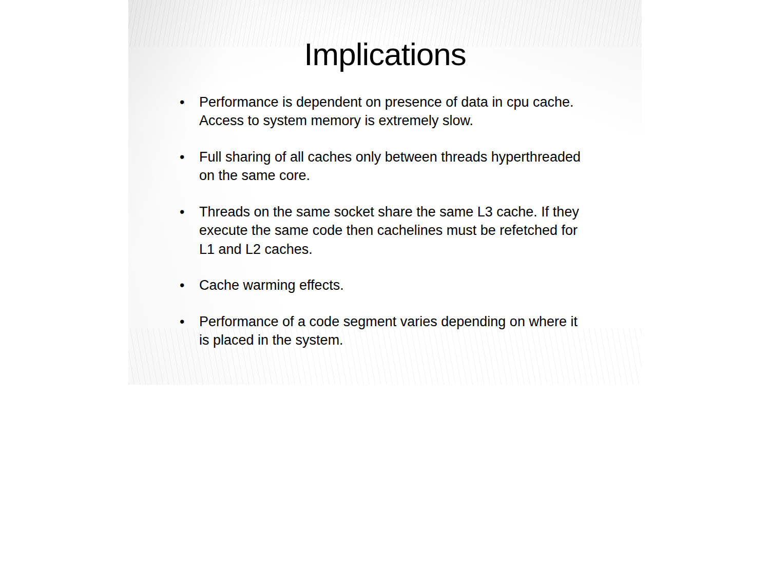Implications
Performance is dependent on presence of data in cpu cache. Access to system memory is extremely slow.
Full sharing of all caches only between threads hyperthreaded on the same core.
Threads on the same socket share the same L3 cache. If they execute the same code then cachelines must be refetched for L1 and L2 caches.
Cache warming effects.
Performance of a code segment varies depending on where it is placed in the system.